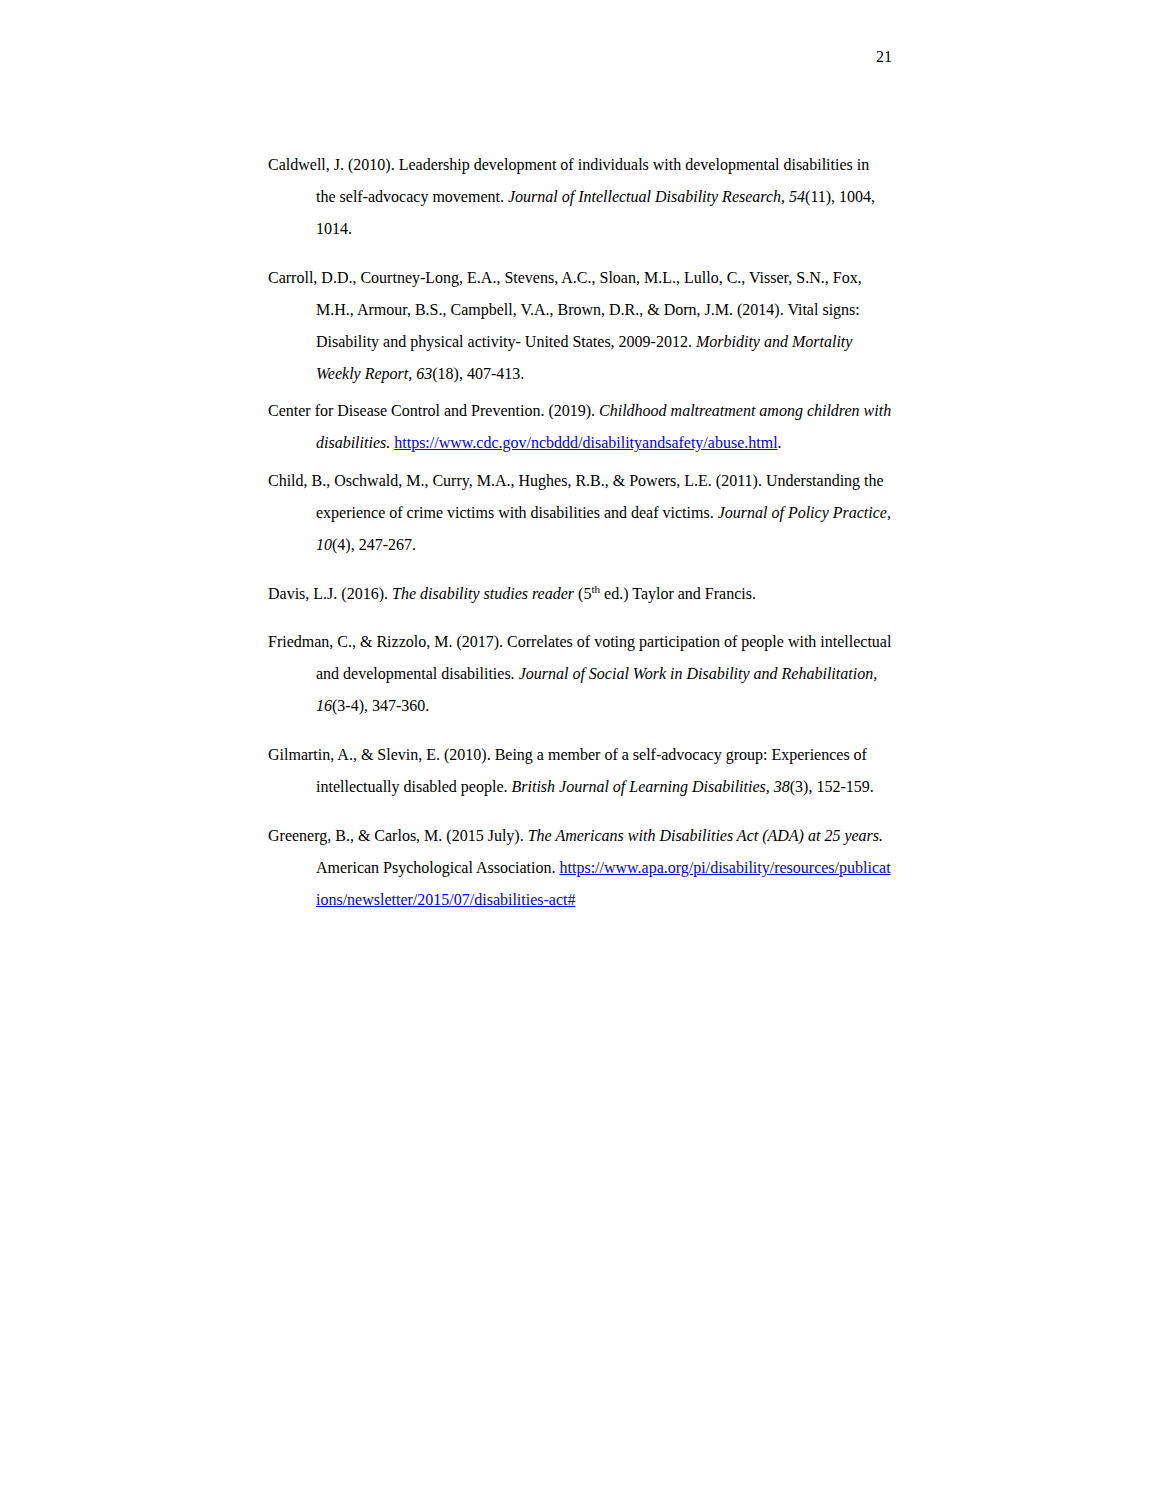21
Caldwell, J. (2010). Leadership development of individuals with developmental disabilities in the self-advocacy movement. Journal of Intellectual Disability Research, 54(11), 1004, 1014.
Carroll, D.D., Courtney-Long, E.A., Stevens, A.C., Sloan, M.L., Lullo, C., Visser, S.N., Fox, M.H., Armour, B.S., Campbell, V.A., Brown, D.R., & Dorn, J.M. (2014). Vital signs: Disability and physical activity- United States, 2009-2012. Morbidity and Mortality Weekly Report, 63(18), 407-413.
Center for Disease Control and Prevention. (2019). Childhood maltreatment among children with disabilities. https://www.cdc.gov/ncbddd/disabilityandsafety/abuse.html.
Child, B., Oschwald, M., Curry, M.A., Hughes, R.B., & Powers, L.E. (2011). Understanding the experience of crime victims with disabilities and deaf victims. Journal of Policy Practice, 10(4), 247-267.
Davis, L.J. (2016). The disability studies reader (5th ed.) Taylor and Francis.
Friedman, C., & Rizzolo, M. (2017). Correlates of voting participation of people with intellectual and developmental disabilities. Journal of Social Work in Disability and Rehabilitation, 16(3-4), 347-360.
Gilmartin, A., & Slevin, E. (2010). Being a member of a self-advocacy group: Experiences of intellectually disabled people. British Journal of Learning Disabilities, 38(3), 152-159.
Greenerg, B., & Carlos, M. (2015 July). The Americans with Disabilities Act (ADA) at 25 years. American Psychological Association. https://www.apa.org/pi/disability/resources/publications/newsletter/2015/07/disabilities-act#